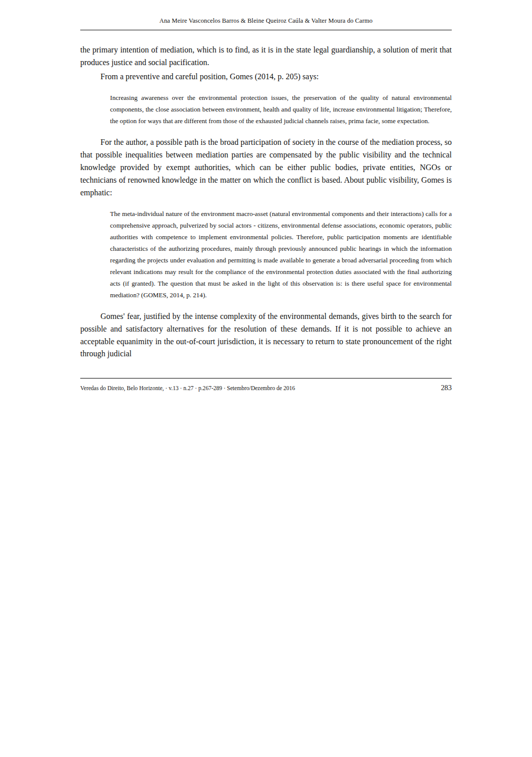Ana Meire Vasconcelos Barros & Bleine Queiroz Caúla & Valter Moura do Carmo
the primary intention of mediation, which is to find, as it is in the state legal guardianship, a solution of merit that produces justice and social pacification.
From a preventive and careful position, Gomes (2014, p. 205) says:
Increasing awareness over the environmental protection issues, the preservation of the quality of natural environmental components, the close association between environment, health and quality of life, increase environmental litigation; Therefore, the option for ways that are different from those of the exhausted judicial channels raises, prima facie, some expectation.
For the author, a possible path is the broad participation of society in the course of the mediation process, so that possible inequalities between mediation parties are compensated by the public visibility and the technical knowledge provided by exempt authorities, which can be either public bodies, private entities, NGOs or technicians of renowned knowledge in the matter on which the conflict is based. About public visibility, Gomes is emphatic:
The meta-individual nature of the environment macro-asset (natural environmental components and their interactions) calls for a comprehensive approach, pulverized by social actors - citizens, environmental defense associations, economic operators, public authorities with competence to implement environmental policies. Therefore, public participation moments are identifiable characteristics of the authorizing procedures, mainly through previously announced public hearings in which the information regarding the projects under evaluation and permitting is made available to generate a broad adversarial proceeding from which relevant indications may result for the compliance of the environmental protection duties associated with the final authorizing acts (if granted). The question that must be asked in the light of this observation is: is there useful space for environmental mediation? (GOMES, 2014, p. 214).
Gomes' fear, justified by the intense complexity of the environmental demands, gives birth to the search for possible and satisfactory alternatives for the resolution of these demands. If it is not possible to achieve an acceptable equanimity in the out-of-court jurisdiction, it is necessary to return to state pronouncement of the right through judicial
Veredas do Direito, Belo Horizonte, · v.13 · n.27 · p.267-289 · Setembro/Dezembro de 2016 283